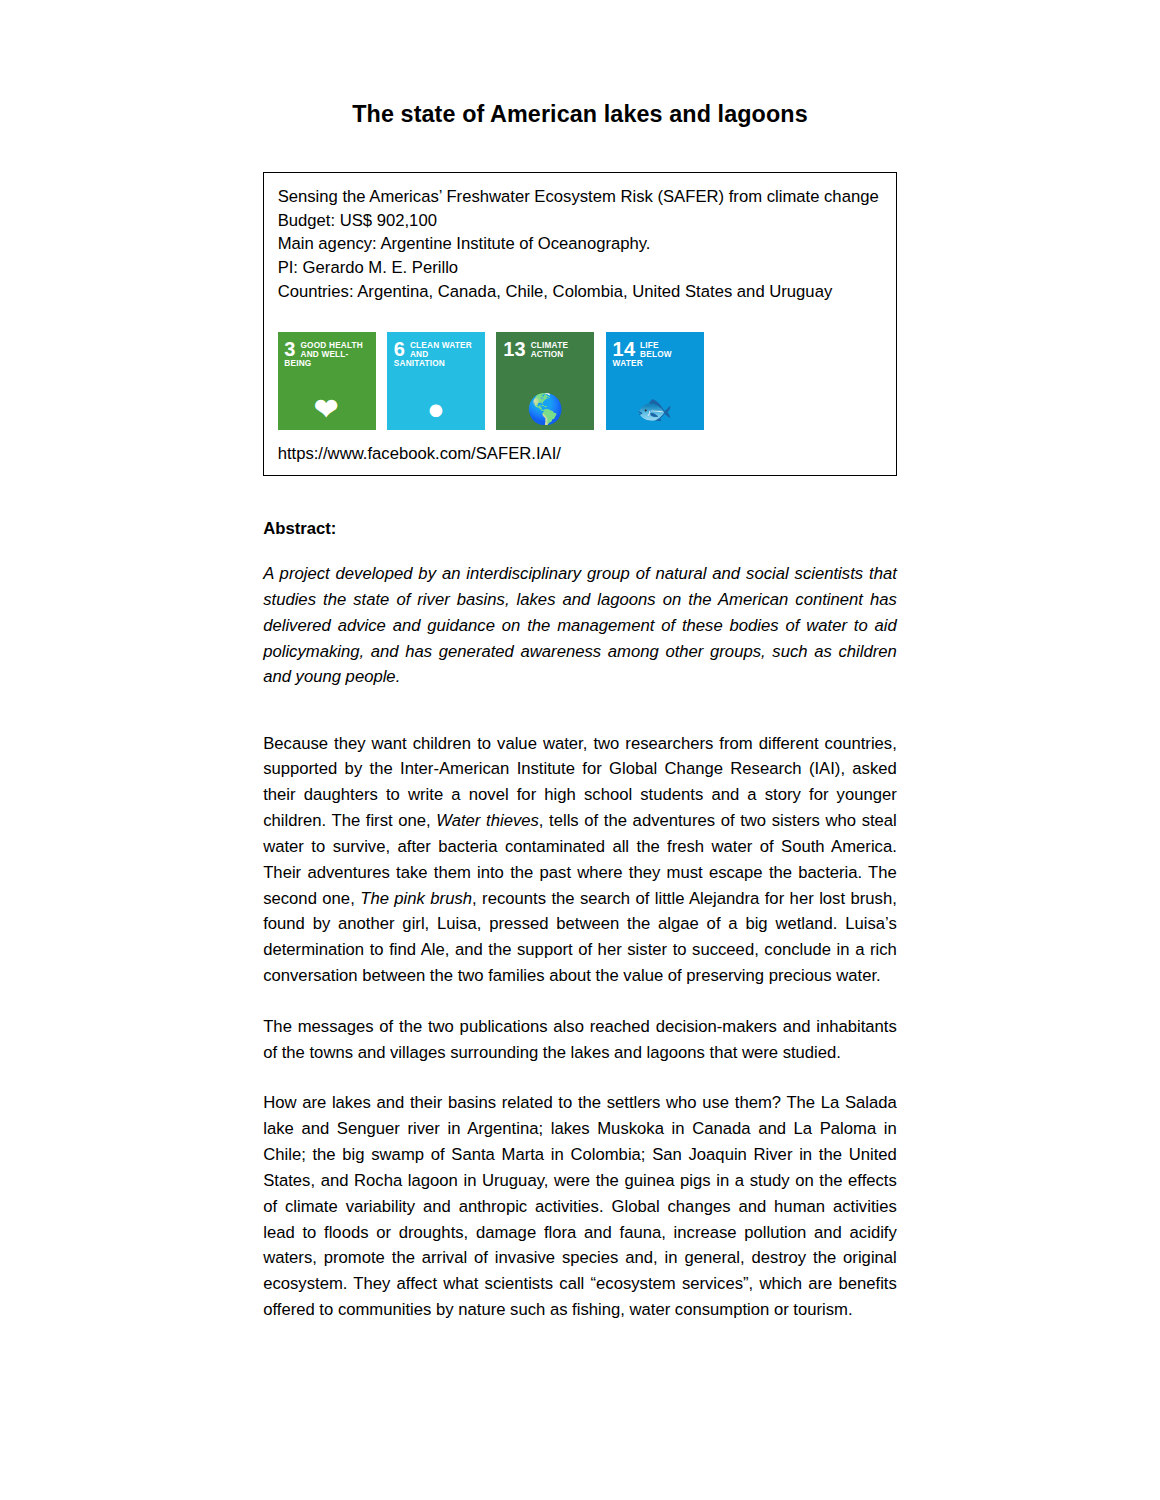The state of American lakes and lagoons
Sensing the Americas’ Freshwater Ecosystem Risk (SAFER) from climate change
Budget: US$ 902,100
Main agency: Argentine Institute of Oceanography.
PI: Gerardo M. E. Perillo
Countries: Argentina, Canada, Chile, Colombia, United States and Uruguay
3 GOOD HEALTH
AND WELL-BEING
❤
6 CLEAN WATER
AND SANITATION
●
13 CLIMATE
ACTION
🌎
14 LIFE
BELOW WATER
🐟
https://www.facebook.com/SAFER.IAI/
Abstract:
A project developed by an interdisciplinary group of natural and social scientists that studies the state of river basins, lakes and lagoons on the American continent has delivered advice and guidance on the management of these bodies of water to aid policymaking, and has generated awareness among other groups, such as children and young people.
Because they want children to value water, two researchers from different countries, supported by the Inter-American Institute for Global Change Research (IAI), asked their daughters to write a novel for high school students and a story for younger children. The first one, Water thieves, tells of the adventures of two sisters who steal water to survive, after bacteria contaminated all the fresh water of South America. Their adventures take them into the past where they must escape the bacteria. The second one, The pink brush, recounts the search of little Alejandra for her lost brush, found by another girl, Luisa, pressed between the algae of a big wetland. Luisa’s determination to find Ale, and the support of her sister to succeed, conclude in a rich conversation between the two families about the value of preserving precious water.
The messages of the two publications also reached decision-makers and inhabitants of the towns and villages surrounding the lakes and lagoons that were studied.
How are lakes and their basins related to the settlers who use them? The La Salada lake and Senguer river in Argentina; lakes Muskoka in Canada and La Paloma in Chile; the big swamp of Santa Marta in Colombia; San Joaquin River in the United States, and Rocha lagoon in Uruguay, were the guinea pigs in a study on the effects of climate variability and anthropic activities. Global changes and human activities lead to floods or droughts, damage flora and fauna, increase pollution and acidify waters, promote the arrival of invasive species and, in general, destroy the original ecosystem. They affect what scientists call “ecosystem services”, which are benefits offered to communities by nature such as fishing, water consumption or tourism.